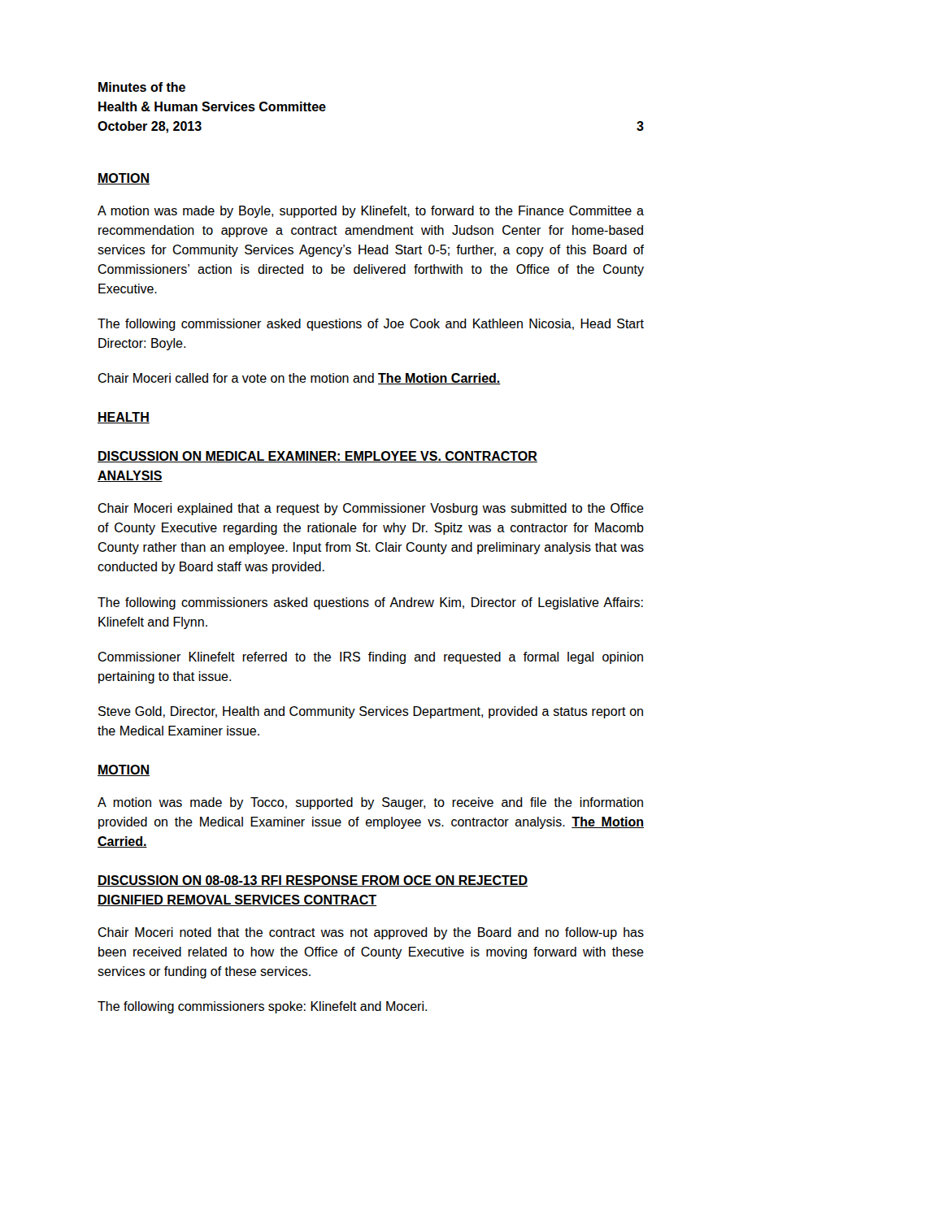Minutes of the
Health & Human Services Committee
October 28, 2013 3
MOTION
A motion was made by Boyle, supported by Klinefelt, to forward to the Finance Committee a recommendation to approve a contract amendment with Judson Center for home-based services for Community Services Agency’s Head Start 0-5; further, a copy of this Board of Commissioners’ action is directed to be delivered forthwith to the Office of the County Executive.
The following commissioner asked questions of Joe Cook and Kathleen Nicosia, Head Start Director: Boyle.
Chair Moceri called for a vote on the motion and The Motion Carried.
HEALTH
DISCUSSION ON MEDICAL EXAMINER: EMPLOYEE VS. CONTRACTOR
ANALYSIS
Chair Moceri explained that a request by Commissioner Vosburg was submitted to the Office of County Executive regarding the rationale for why Dr. Spitz was a contractor for Macomb County rather than an employee. Input from St. Clair County and preliminary analysis that was conducted by Board staff was provided.
The following commissioners asked questions of Andrew Kim, Director of Legislative Affairs: Klinefelt and Flynn.
Commissioner Klinefelt referred to the IRS finding and requested a formal legal opinion pertaining to that issue.
Steve Gold, Director, Health and Community Services Department, provided a status report on the Medical Examiner issue.
MOTION
A motion was made by Tocco, supported by Sauger, to receive and file the information provided on the Medical Examiner issue of employee vs. contractor analysis. The Motion Carried.
DISCUSSION ON 08-08-13 RFI RESPONSE FROM OCE ON REJECTED
DIGNIFIED REMOVAL SERVICES CONTRACT
Chair Moceri noted that the contract was not approved by the Board and no follow-up has been received related to how the Office of County Executive is moving forward with these services or funding of these services.
The following commissioners spoke: Klinefelt and Moceri.